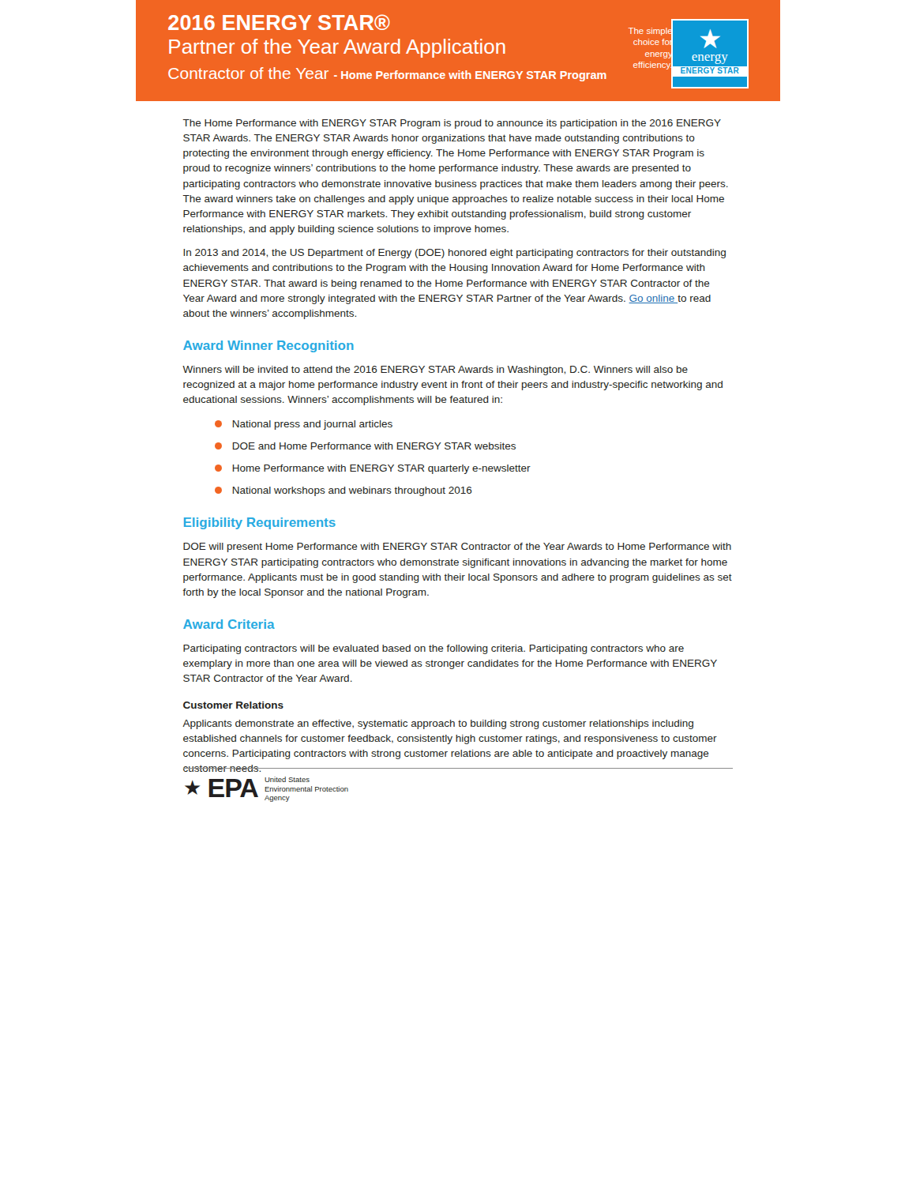2016 ENERGY STAR®
Partner of the Year Award Application
Contractor of the Year - Home Performance with ENERGY STAR Program
The simple
choice for
energy
efficiency.
★ energy
ENERGY STAR
The Home Performance with ENERGY STAR Program is proud to announce its participation in the 2016 ENERGY STAR Awards. The ENERGY STAR Awards honor organizations that have made outstanding contributions to protecting the environment through energy efficiency. The Home Performance with ENERGY STAR Program is proud to recognize winners’ contributions to the home performance industry. These awards are presented to participating contractors who demonstrate innovative business practices that make them leaders among their peers. The award winners take on challenges and apply unique approaches to realize notable success in their local Home Performance with ENERGY STAR markets. They exhibit outstanding professionalism, build strong customer relationships, and apply building science solutions to improve homes.
In 2013 and 2014, the US Department of Energy (DOE) honored eight participating contractors for their outstanding achievements and contributions to the Program with the Housing Innovation Award for Home Performance with ENERGY STAR. That award is being renamed to the Home Performance with ENERGY STAR Contractor of the Year Award and more strongly integrated with the ENERGY STAR Partner of the Year Awards. Go online to read about the winners’ accomplishments.
Award Winner Recognition
Winners will be invited to attend the 2016 ENERGY STAR Awards in Washington, D.C. Winners will also be recognized at a major home performance industry event in front of their peers and industry-specific networking and educational sessions. Winners’ accomplishments will be featured in:
National press and journal articles
DOE and Home Performance with ENERGY STAR websites
Home Performance with ENERGY STAR quarterly e-newsletter
National workshops and webinars throughout 2016
Eligibility Requirements
DOE will present Home Performance with ENERGY STAR Contractor of the Year Awards to Home Performance with ENERGY STAR participating contractors who demonstrate significant innovations in advancing the market for home performance. Applicants must be in good standing with their local Sponsors and adhere to program guidelines as set forth by the local Sponsor and the national Program.
Award Criteria
Participating contractors will be evaluated based on the following criteria. Participating contractors who are exemplary in more than one area will be viewed as stronger candidates for the Home Performance with ENERGY STAR Contractor of the Year Award.
Customer Relations
Applicants demonstrate an effective, systematic approach to building strong customer relationships including established channels for customer feedback, consistently high customer ratings, and responsiveness to customer concerns. Participating contractors with strong customer relations are able to anticipate and proactively manage customer needs.
★ EPA United States
Environmental Protection
Agency